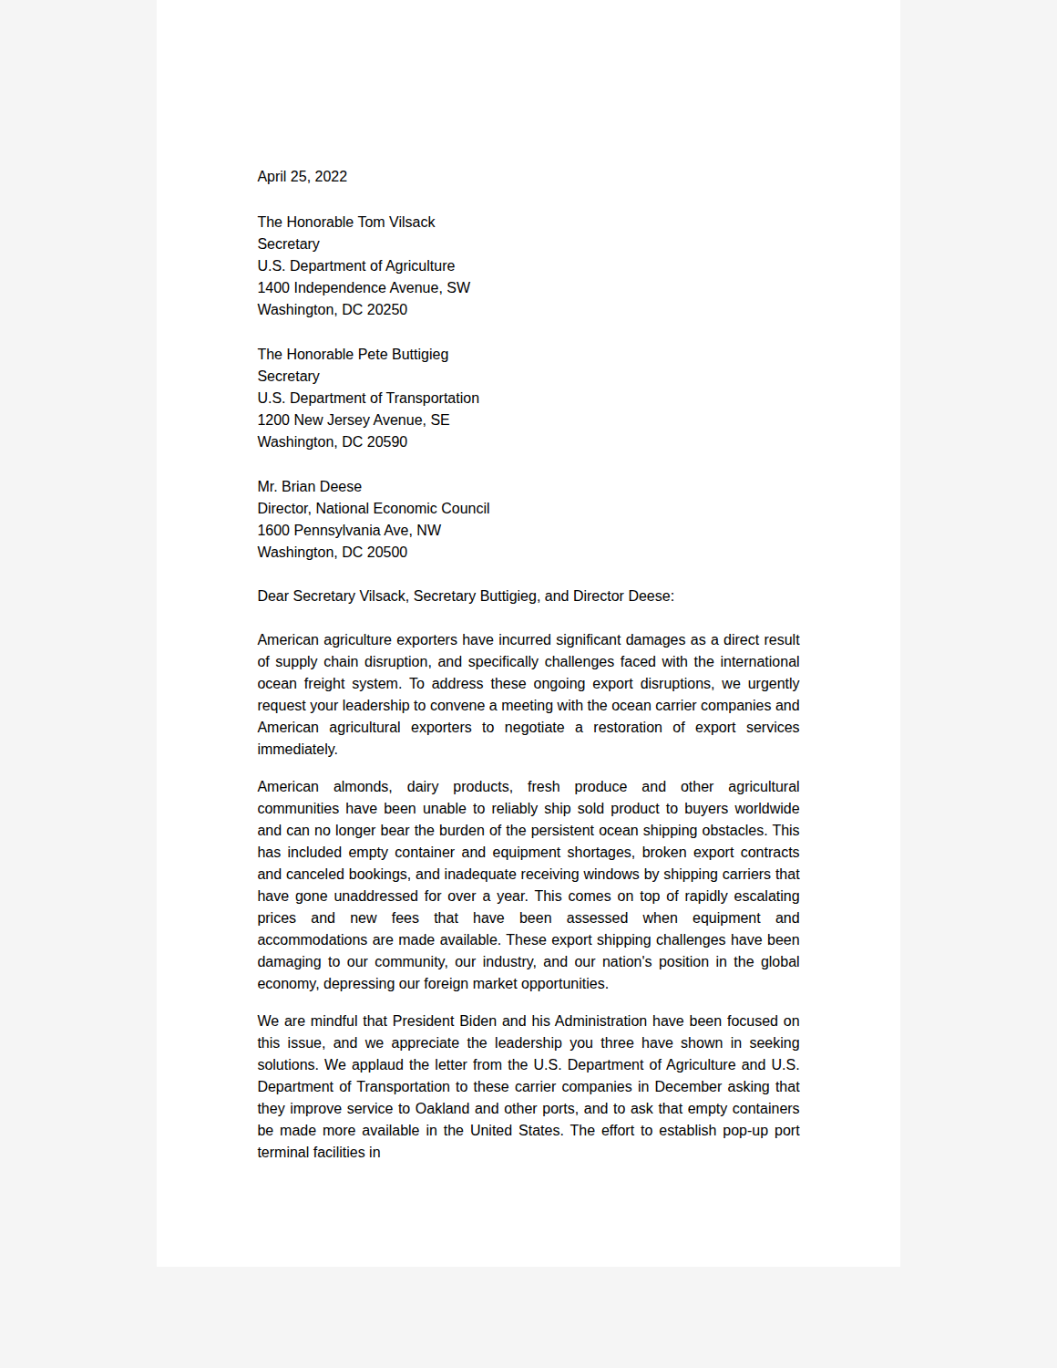April 25, 2022
The Honorable Tom Vilsack
Secretary
U.S. Department of Agriculture
1400 Independence Avenue, SW
Washington, DC 20250 The Honorable Pete Buttigieg
Secretary
U.S. Department of Transportation
1200 New Jersey Avenue, SE
Washington, DC 20590 Mr. Brian Deese
Director, National Economic Council
1600 Pennsylvania Ave, NW
Washington, DC 20500
Dear Secretary Vilsack, Secretary Buttigieg, and Director Deese:
American agriculture exporters have incurred significant damages as a direct result of supply chain disruption, and specifically challenges faced with the international ocean freight system. To address these ongoing export disruptions, we urgently request your leadership to convene a meeting with the ocean carrier companies and American agricultural exporters to negotiate a restoration of export services immediately.
American almonds, dairy products, fresh produce and other agricultural communities have been unable to reliably ship sold product to buyers worldwide and can no longer bear the burden of the persistent ocean shipping obstacles. This has included empty container and equipment shortages, broken export contracts and canceled bookings, and inadequate receiving windows by shipping carriers that have gone unaddressed for over a year. This comes on top of rapidly escalating prices and new fees that have been assessed when equipment and accommodations are made available. These export shipping challenges have been damaging to our community, our industry, and our nation's position in the global economy, depressing our foreign market opportunities.
We are mindful that President Biden and his Administration have been focused on this issue, and we appreciate the leadership you three have shown in seeking solutions. We applaud the letter from the U.S. Department of Agriculture and U.S. Department of Transportation to these carrier companies in December asking that they improve service to Oakland and other ports, and to ask that empty containers be made more available in the United States. The effort to establish pop-up port terminal facilities in